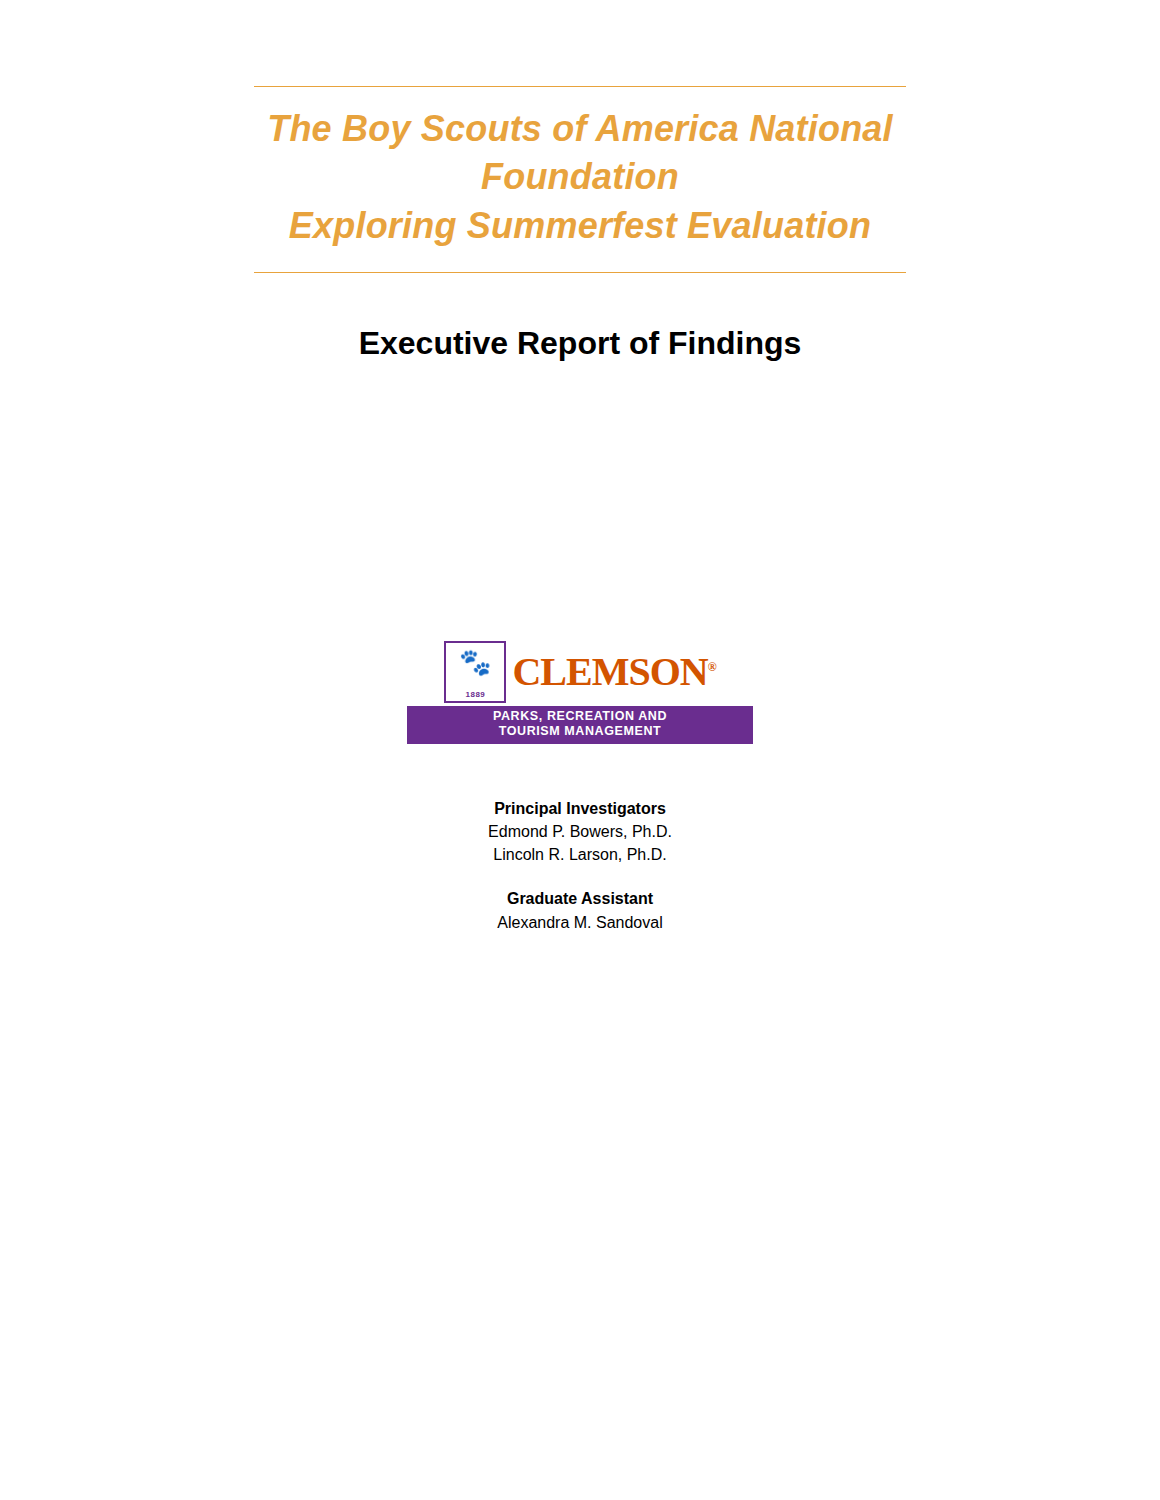The Boy Scouts of America National Foundation
Exploring Summerfest Evaluation
Executive Report of Findings
🐾 1889 CLEMSON®
PARKS, RECREATION AND
TOURISM MANAGEMENT
Principal Investigators
Edmond P. Bowers, Ph.D.
Lincoln R. Larson, Ph.D.
Graduate Assistant
Alexandra M. Sandoval